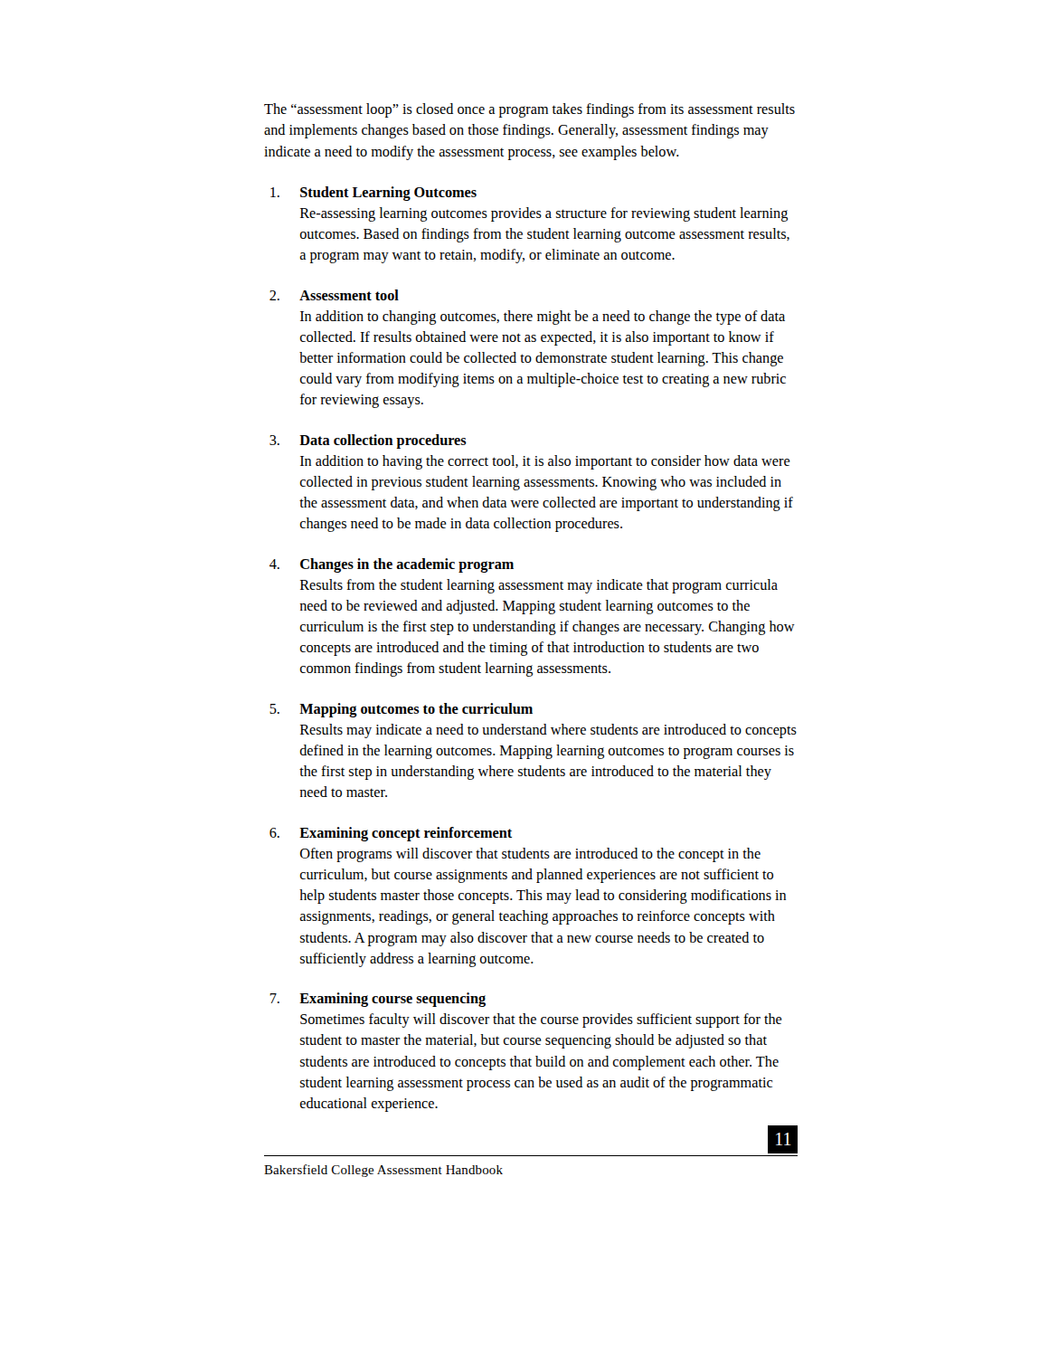The “assessment loop” is closed once a program takes findings from its assessment results and implements changes based on those findings. Generally, assessment findings may indicate a need to modify the assessment process, see examples below.
Student Learning Outcomes Re-assessing learning outcomes provides a structure for reviewing student learning outcomes. Based on findings from the student learning outcome assessment results, a program may want to retain, modify, or eliminate an outcome.
Assessment tool In addition to changing outcomes, there might be a need to change the type of data collected. If results obtained were not as expected, it is also important to know if better information could be collected to demonstrate student learning. This change could vary from modifying items on a multiple-choice test to creating a new rubric for reviewing essays.
Data collection procedures In addition to having the correct tool, it is also important to consider how data were collected in previous student learning assessments. Knowing who was included in the assessment data, and when data were collected are important to understanding if changes need to be made in data collection procedures.
Changes in the academic program Results from the student learning assessment may indicate that program curricula need to be reviewed and adjusted. Mapping student learning outcomes to the curriculum is the first step to understanding if changes are necessary. Changing how concepts are introduced and the timing of that introduction to students are two common findings from student learning assessments.
Mapping outcomes to the curriculum Results may indicate a need to understand where students are introduced to concepts defined in the learning outcomes. Mapping learning outcomes to program courses is the first step in understanding where students are introduced to the material they need to master.
Examining concept reinforcement Often programs will discover that students are introduced to the concept in the curriculum, but course assignments and planned experiences are not sufficient to help students master those concepts. This may lead to considering modifications in assignments, readings, or general teaching approaches to reinforce concepts with students. A program may also discover that a new course needs to be created to sufficiently address a learning outcome.
Examining course sequencing Sometimes faculty will discover that the course provides sufficient support for the student to master the material, but course sequencing should be adjusted so that students are introduced to concepts that build on and complement each other. The student learning assessment process can be used as an audit of the programmatic educational experience.
Bakersfield College Assessment Handbook
11